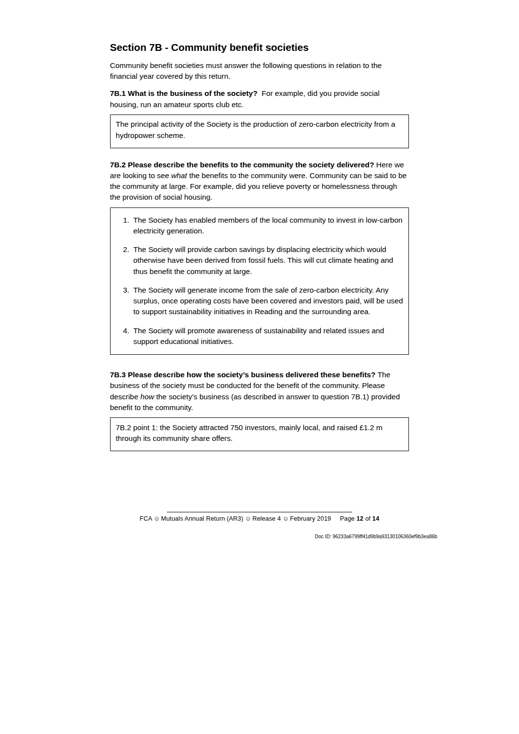Section 7B - Community benefit societies
Community benefit societies must answer the following questions in relation to the financial year covered by this return.
7B.1 What is the business of the society? For example, did you provide social housing, run an amateur sports club etc.
The principal activity of the Society is the production of zero-carbon electricity from a hydropower scheme.
7B.2 Please describe the benefits to the community the society delivered? Here we are looking to see what the benefits to the community were. Community can be said to be the community at large. For example, did you relieve poverty or homelessness through the provision of social housing.
The Society has enabled members of the local community to invest in low-carbon electricity generation.
The Society will provide carbon savings by displacing electricity which would otherwise have been derived from fossil fuels. This will cut climate heating and thus benefit the community at large.
The Society will generate income from the sale of zero-carbon electricity. Any surplus, once operating costs have been covered and investors paid, will be used to support sustainability initiatives in Reading and the surrounding area.
The Society will promote awareness of sustainability and related issues and support educational initiatives.
7B.3 Please describe how the society’s business delivered these benefits? The business of the society must be conducted for the benefit of the community. Please describe how the society’s business (as described in answer to question 7B.1) provided benefit to the community.
7B.2 point 1: the Society attracted 750 investors, mainly local, and raised £1.2 m through its community share offers.
FCA ☺ Mutuals Annual Return (AR3) ☺ Release 4 ☺ February 2019 Page 12 of 14
Doc ID: 96233a6799ff41d9b9a93130106360ef9b3ea86b